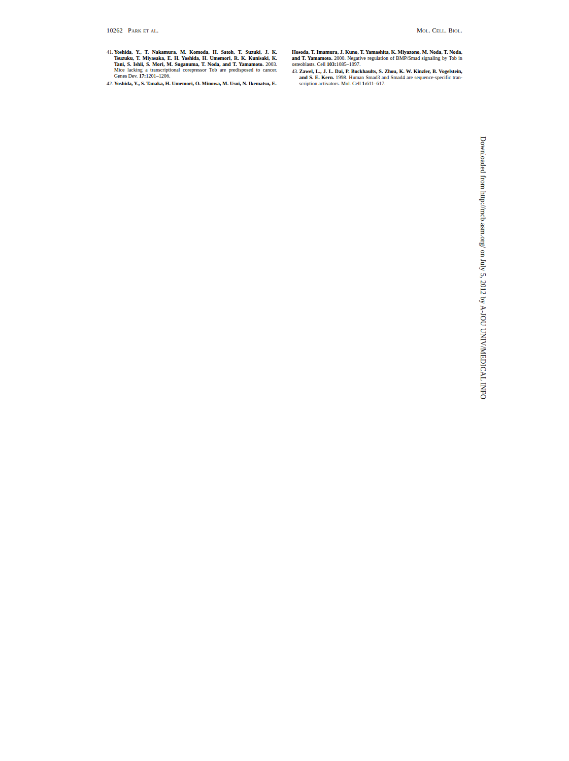10262 Park et al.
Mol. Cell. Biol.
41. Yoshida, Y., T. Nakamura, M. Komoda, H. Satoh, T. Suzuki, J. K. Tsuzuku, T. Miyasaka, E. H. Yoshida, H. Umemori, R. K. Kunisaki, K. Tani, S. Ishii, S. Mori, M. Suganuma, T. Noda, and T. Yamamoto. 2003. Mice lacking a transcriptional corepressor Tob are predisposed to cancer. Genes Dev. 17: 1201–1206.
42. Yoshida, Y., S. Tanaka, H. Umemori, O. Minowa, M. Usui, N. Ikematsu, E.
Hosoda, T. Imamura, J. Kuno, T. Yamashita, K. Miyazono, M. Noda, T. Noda, and T. Yamamoto. 2000. Negative regulation of BMP/Smad signaling by Tob in osteoblasts. Cell 103: 1085–1097.
43. Zawel, L., J. L. Dai, P. Buckhaults, S. Zhou, K. W. Kinzler, B. Vogelstein, and S. E. Kern. 1998. Human Smad3 and Smad4 are sequence-specific transcription activators. Mol. Cell 1: 611–617.
Downloaded from http://mcb.asm.org/ on July 5, 2012 by A-JOU UNIV/MEDICAL INFO